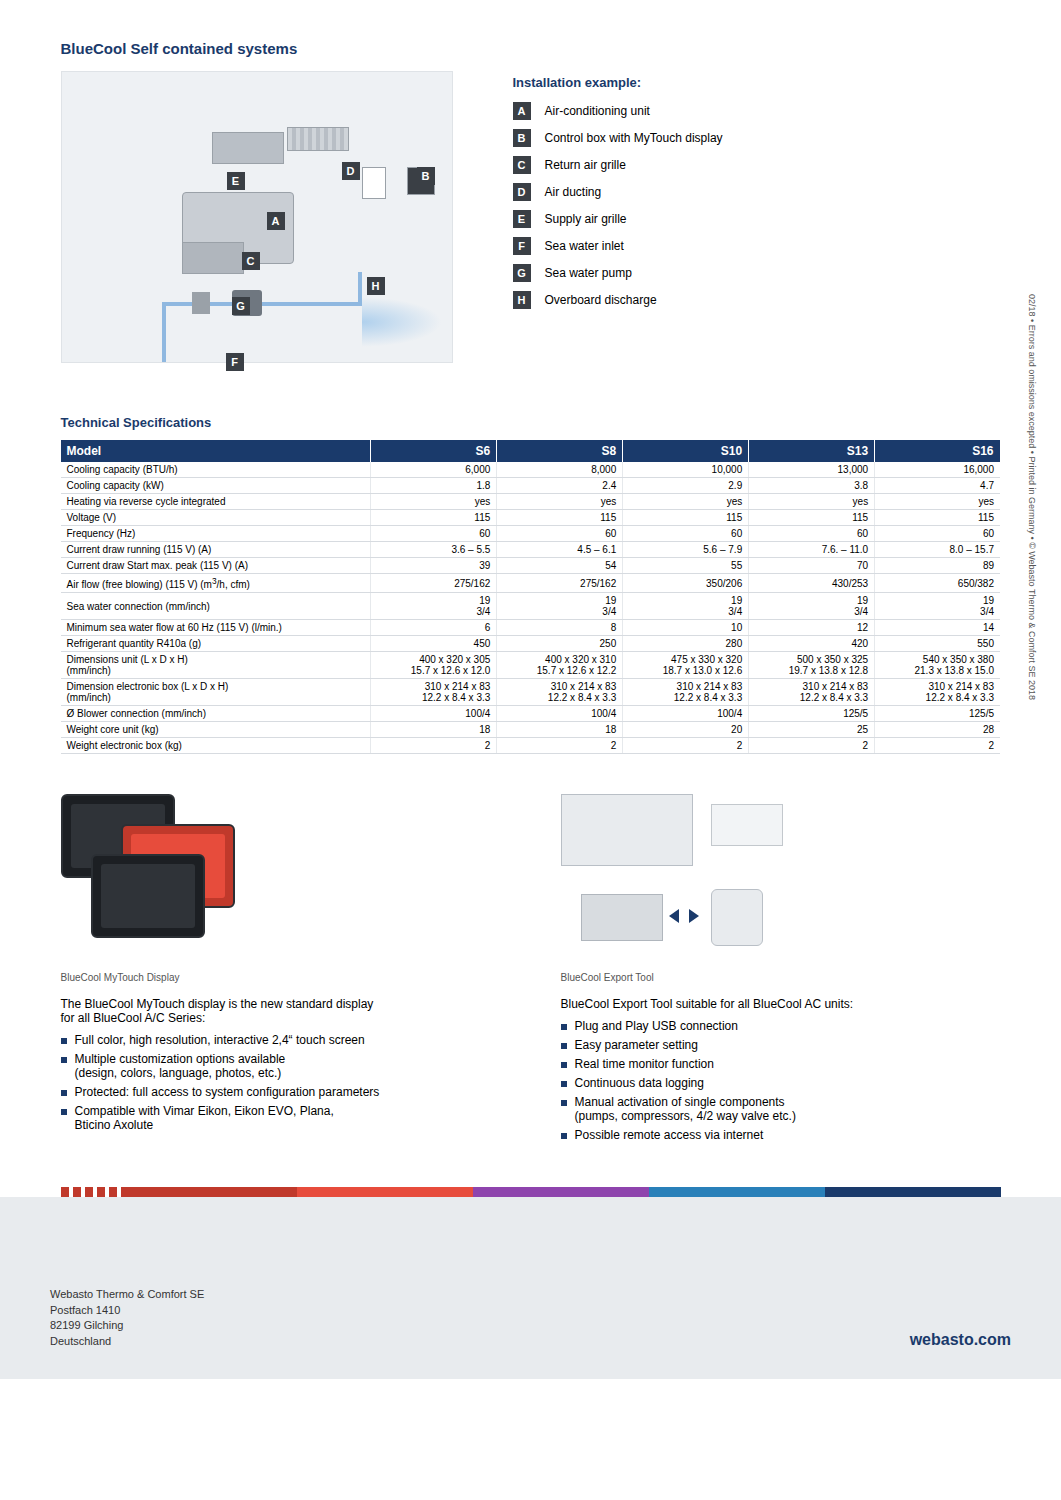BlueCool Self contained systems
A
B
C
D
E
G
H
Installation example:
AAir-conditioning unit
BControl box with MyTouch display
CReturn air grille
DAir ducting
ESupply air grille
FSea water inlet
GSea water pump
HOverboard discharge
F
Technical Specifications
| Model | S6 | S8 | S10 | S13 | S16 |
| --- | --- | --- | --- | --- | --- |
| Cooling capacity (BTU/h) | 6,000 | 8,000 | 10,000 | 13,000 | 16,000 |
| Cooling capacity (kW) | 1.8 | 2.4 | 2.9 | 3.8 | 4.7 |
| Heating via reverse cycle integrated | yes | yes | yes | yes | yes |
| Voltage (V) | 115 | 115 | 115 | 115 | 115 |
| Frequency (Hz) | 60 | 60 | 60 | 60 | 60 |
| Current draw running (115 V) (A) | 3.6 – 5.5 | 4.5 – 6.1 | 5.6 – 7.9 | 7.6. – 11.0 | 8.0 – 15.7 |
| Current draw Start max. peak (115 V) (A) | 39 | 54 | 55 | 70 | 89 |
| Air flow (free blowing) (115 V) (m 3 /h, cfm) | 275/162 | 275/162 | 350/206 | 430/253 | 650/382 |
| Sea water connection (mm/inch) | 19 3/4 | 19 3/4 | 19 3/4 | 19 3/4 | 19 3/4 |
| Minimum sea water flow at 60 Hz (115 V) (l/min.) | 6 | 8 | 10 | 12 | 14 |
| Refrigerant quantity R410a (g) | 450 | 250 | 280 | 420 | 550 |
| Dimensions unit (L x D x H) (mm/inch) | 400 x 320 x 305 15.7 x 12.6 x 12.0 | 400 x 320 x 310 15.7 x 12.6 x 12.2 | 475 x 330 x 320 18.7 x 13.0 x 12.6 | 500 x 350 x 325 19.7 x 13.8 x 12.8 | 540 x 350 x 380 21.3 x 13.8 x 15.0 |
| Dimension electronic box (L x D x H) (mm/inch) | 310 x 214 x 83 12.2 x 8.4 x 3.3 | 310 x 214 x 83 12.2 x 8.4 x 3.3 | 310 x 214 x 83 12.2 x 8.4 x 3.3 | 310 x 214 x 83 12.2 x 8.4 x 3.3 | 310 x 214 x 83 12.2 x 8.4 x 3.3 |
| Ø Blower connection (mm/inch) | 100/4 | 100/4 | 100/4 | 125/5 | 125/5 |
| Weight core unit (kg) | 18 | 18 | 20 | 25 | 28 |
| Weight electronic box (kg) | 2 | 2 | 2 | 2 | 2 |
BlueCool MyTouch Display
The BlueCool MyTouch display is the new standard display
for all BlueCool A/C Series:
Full color, high resolution, interactive 2,4“ touch screen
Multiple customization options available
(design, colors, language, photos, etc.)
Protected: full access to system configuration parameters
Compatible with Vimar Eikon, Eikon EVO, Plana,
Bticino Axolute
BlueCool Export Tool
BlueCool Export Tool suitable for all BlueCool AC units:
Plug and Play USB connection
Easy parameter setting
Real time monitor function
Continuous data logging
Manual activation of single components
(pumps, compressors, 4/2 way valve etc.)
Possible remote access via internet
02/18 • Errors and omissions excepted • Printed in Germany • © Webasto Thermo & Comfort SE 2018
Webasto Thermo & Comfort SE
Postfach 1410
82199 Gilching
Deutschland
webasto.com